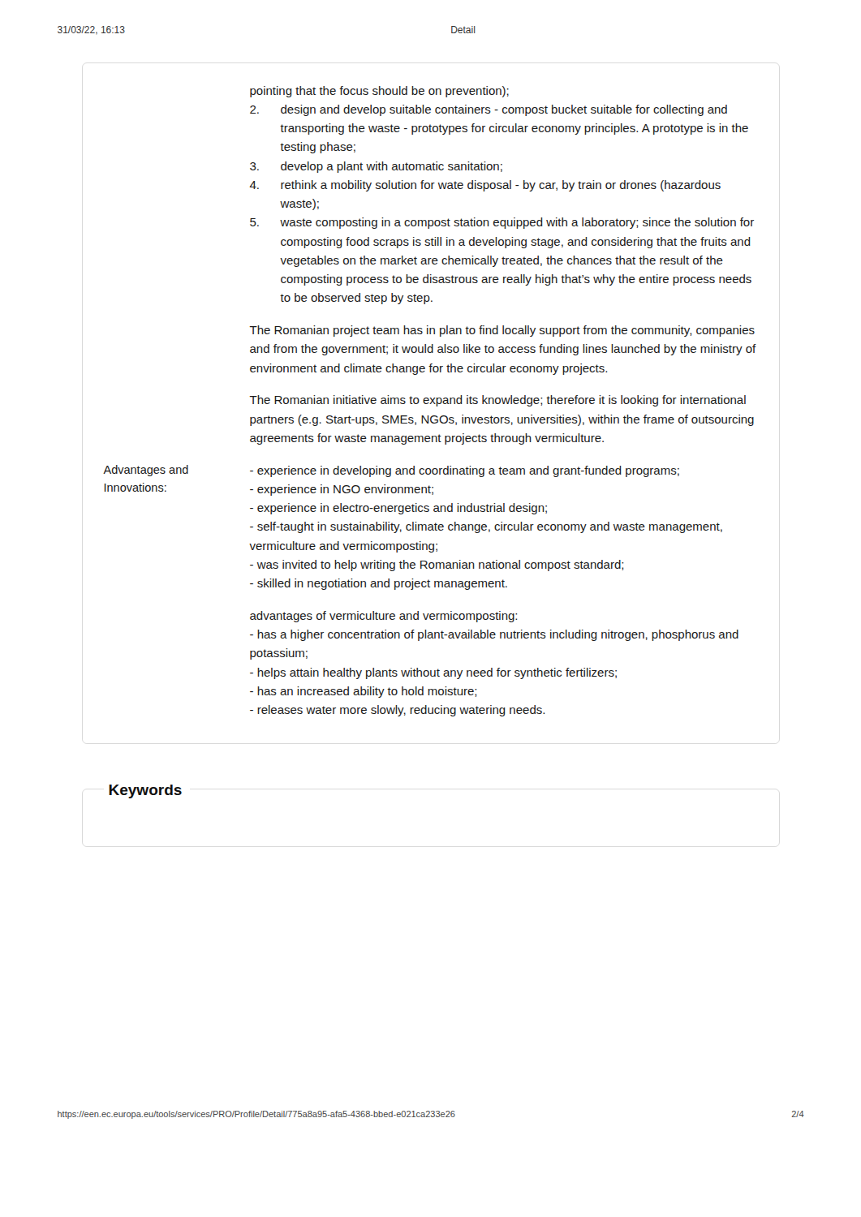31/03/22, 16:13
Detail
pointing that the focus should be on prevention);
2. design and develop suitable containers - compost bucket suitable for collecting and transporting the waste - prototypes for circular economy principles. A prototype is in the testing phase;
3. develop a plant with automatic sanitation;
4. rethink a mobility solution for wate disposal - by car, by train or drones (hazardous waste);
5. waste composting in a compost station equipped with a laboratory; since the solution for composting food scraps is still in a developing stage, and considering that the fruits and vegetables on the market are chemically treated, the chances that the result of the composting process to be disastrous are really high that’s why the entire process needs to be observed step by step.
The Romanian project team has in plan to find locally support from the community, companies and from the government; it would also like to access funding lines launched by the ministry of environment and climate change for the circular economy projects.
The Romanian initiative aims to expand its knowledge; therefore it is looking for international partners (e.g. Start-ups, SMEs, NGOs, investors, universities), within the frame of outsourcing agreements for waste management projects through vermiculture.
Advantages and Innovations:
- experience in developing and coordinating a team and grant-funded programs;
- experience in NGO environment;
- experience in electro-energetics and industrial design;
- self-taught in sustainability, climate change, circular economy and waste management, vermiculture and vermicomposting;
- was invited to help writing the Romanian national compost standard;
- skilled in negotiation and project management.
advantages of vermiculture and vermicomposting:
- has a higher concentration of plant-available nutrients including nitrogen, phosphorus and potassium;
- helps attain healthy plants without any need for synthetic fertilizers;
- has an increased ability to hold moisture;
- releases water more slowly, reducing watering needs.
Keywords
https://een.ec.europa.eu/tools/services/PRO/Profile/Detail/775a8a95-afa5-4368-bbed-e021ca233e26
2/4